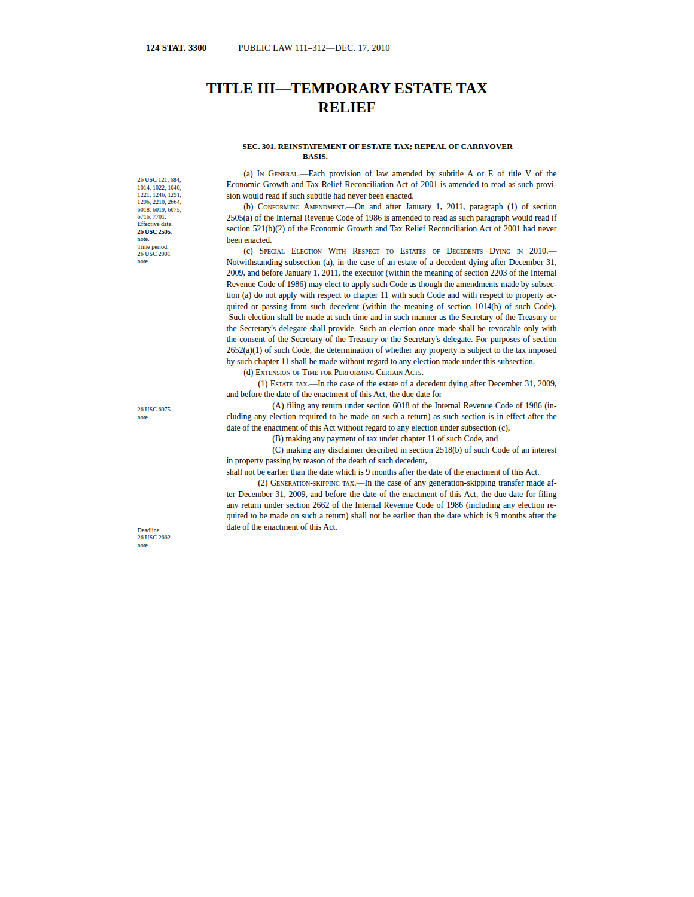124 STAT. 3300 PUBLIC LAW 111–312—DEC. 17, 2010
TITLE III—TEMPORARY ESTATE TAX
RELIEF
26 USC 121, 684,
1014, 1022, 1040,
1221, 1246, 1291,
1296, 2210, 2664,
6018, 6019, 6075,
6716, 7701.
Effective date.
26 USC 2505
note.
26 USC 2505.
Time period.
26 USC 2001
note.
26 USC 6075
note.
Deadline.
26 USC 2662
note.
SEC. 301. REINSTATEMENT OF ESTATE TAX; REPEAL OF CARRYOVERBASIS.
(a) In General.—Each provision of law amended by subtitle A or E of title V of the Economic Growth and Tax Relief Reconciliation Act of 2001 is amended to read as such provision would read if such subtitle had never been enacted.
(b) Conforming Amendment.—On and after January 1, 2011, paragraph (1) of section 2505(a) of the Internal Revenue Code of 1986 is amended to read as such paragraph would read if section 521(b)(2) of the Economic Growth and Tax Relief Reconciliation Act of 2001 had never been enacted.
(c) Special Election With Respect to Estates of Decedents Dying in 2010.—Notwithstanding subsection (a), in the case of an estate of a decedent dying after December 31, 2009, and before January 1, 2011, the executor (within the meaning of section 2203 of the Internal Revenue Code of 1986) may elect to apply such Code as though the amendments made by subsection (a) do not apply with respect to chapter 11 with such Code and with respect to property acquired or passing from such decedent (within the meaning of section 1014(b) of such Code). Such election shall be made at such time and in such manner as the Secretary of the Treasury or the Secretary's delegate shall provide. Such an election once made shall be revocable only with the consent of the Secretary of the Treasury or the Secretary's delegate. For purposes of section 2652(a)(1) of such Code, the determination of whether any property is subject to the tax imposed by such chapter 11 shall be made without regard to any election made under this subsection.
(d) Extension of Time for Performing Certain Acts.—
(1) Estate tax.—In the case of the estate of a decedent dying after December 31, 2009, and before the date of the enactment of this Act, the due date for—
(A) filing any return under section 6018 of the Internal Revenue Code of 1986 (including any election required to be made on such a return) as such section is in effect after the date of the enactment of this Act without regard to any election under subsection (c),
(B) making any payment of tax under chapter 11 of such Code, and
(C) making any disclaimer described in section 2518(b) of such Code of an interest in property passing by reason of the death of such decedent,
shall not be earlier than the date which is 9 months after the date of the enactment of this Act.
(2) Generation-skipping tax.—In the case of any generation-skipping transfer made after December 31, 2009, and before the date of the enactment of this Act, the due date for filing any return under section 2662 of the Internal Revenue Code of 1986 (including any election required to be made on such a return) shall not be earlier than the date which is 9 months after the date of the enactment of this Act.